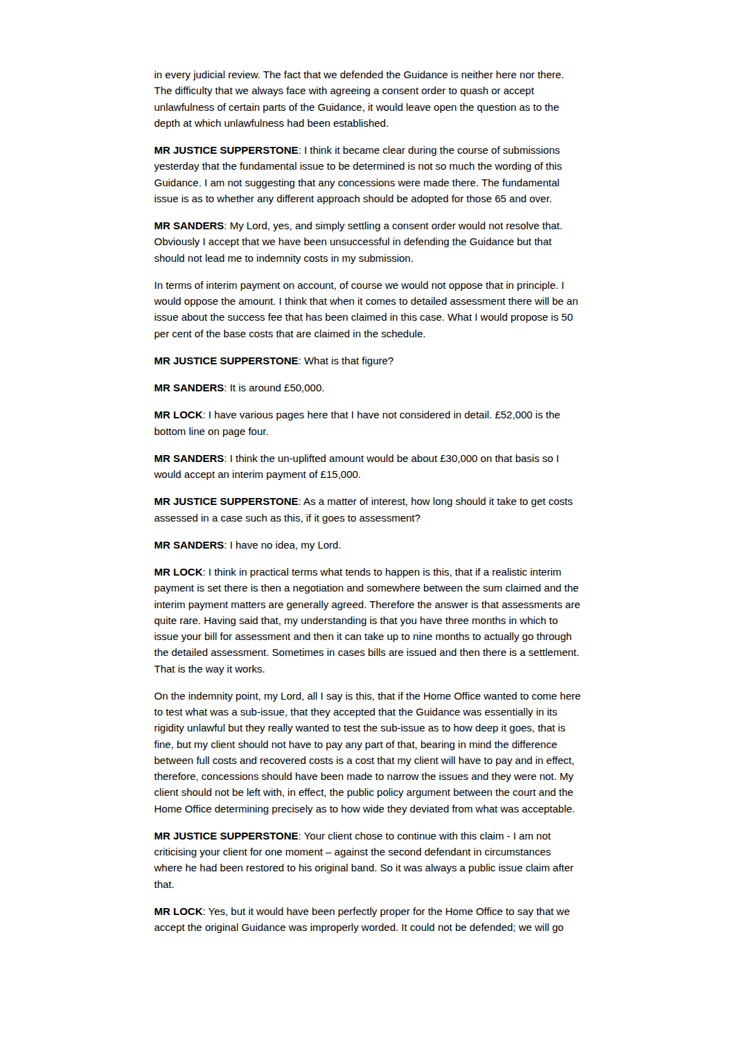in every judicial review. The fact that we defended the Guidance is neither here nor there. The difficulty that we always face with agreeing a consent order to quash or accept unlawfulness of certain parts of the Guidance, it would leave open the question as to the depth at which unlawfulness had been established.
MR JUSTICE SUPPERSTONE: I think it became clear during the course of submissions yesterday that the fundamental issue to be determined is not so much the wording of this Guidance. I am not suggesting that any concessions were made there. The fundamental issue is as to whether any different approach should be adopted for those 65 and over.
MR SANDERS: My Lord, yes, and simply settling a consent order would not resolve that. Obviously I accept that we have been unsuccessful in defending the Guidance but that should not lead me to indemnity costs in my submission.
In terms of interim payment on account, of course we would not oppose that in principle. I would oppose the amount. I think that when it comes to detailed assessment there will be an issue about the success fee that has been claimed in this case. What I would propose is 50 per cent of the base costs that are claimed in the schedule.
MR JUSTICE SUPPERSTONE: What is that figure?
MR SANDERS: It is around £50,000.
MR LOCK: I have various pages here that I have not considered in detail. £52,000 is the bottom line on page four.
MR SANDERS: I think the un-uplifted amount would be about £30,000 on that basis so I would accept an interim payment of £15,000.
MR JUSTICE SUPPERSTONE: As a matter of interest, how long should it take to get costs assessed in a case such as this, if it goes to assessment?
MR SANDERS: I have no idea, my Lord.
MR LOCK: I think in practical terms what tends to happen is this, that if a realistic interim payment is set there is then a negotiation and somewhere between the sum claimed and the interim payment matters are generally agreed. Therefore the answer is that assessments are quite rare. Having said that, my understanding is that you have three months in which to issue your bill for assessment and then it can take up to nine months to actually go through the detailed assessment. Sometimes in cases bills are issued and then there is a settlement. That is the way it works.
On the indemnity point, my Lord, all I say is this, that if the Home Office wanted to come here to test what was a sub-issue, that they accepted that the Guidance was essentially in its rigidity unlawful but they really wanted to test the sub-issue as to how deep it goes, that is fine, but my client should not have to pay any part of that, bearing in mind the difference between full costs and recovered costs is a cost that my client will have to pay and in effect, therefore, concessions should have been made to narrow the issues and they were not. My client should not be left with, in effect, the public policy argument between the court and the Home Office determining precisely as to how wide they deviated from what was acceptable.
MR JUSTICE SUPPERSTONE: Your client chose to continue with this claim - I am not criticising your client for one moment – against the second defendant in circumstances where he had been restored to his original band. So it was always a public issue claim after that.
MR LOCK: Yes, but it would have been perfectly proper for the Home Office to say that we accept the original Guidance was improperly worded. It could not be defended; we will go